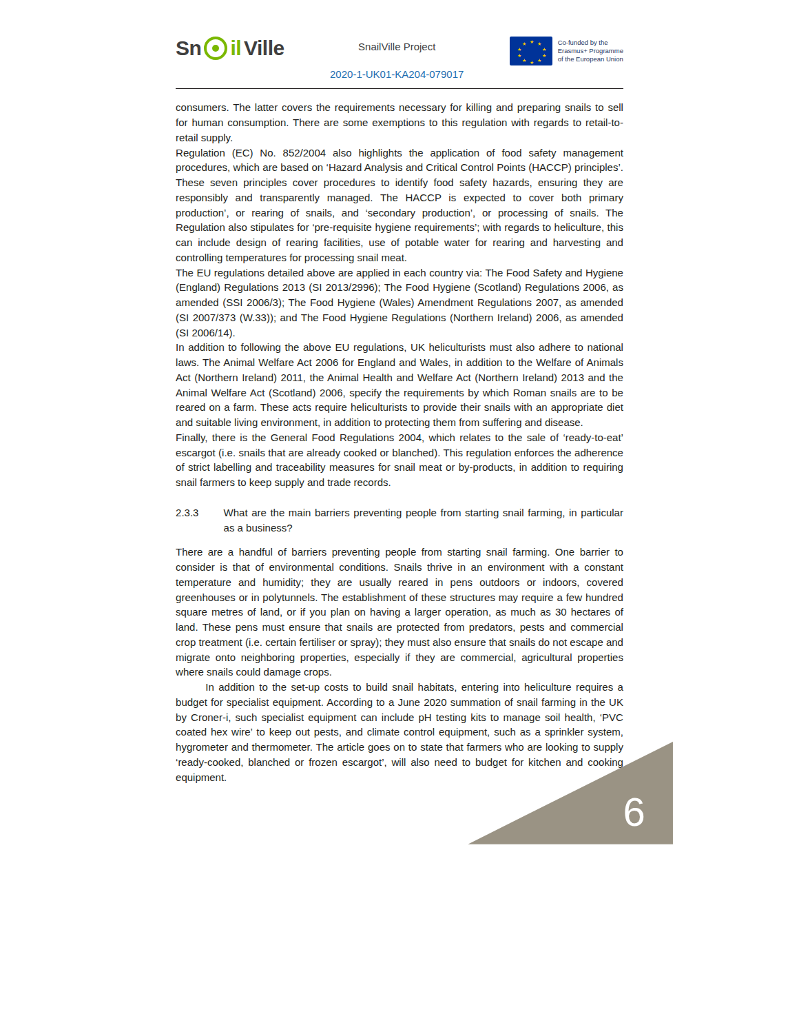Sn il Ville
SnailVille Project
2020-1-UK01-KA204-079017
★ ★ ★ ★ ★ ★ ★ ★ ★ ★
Co-funded by the
Erasmus+ Programme
of the European Union
consumers. The latter covers the requirements necessary for killing and preparing snails to sell for human consumption. There are some exemptions to this regulation with regards to retail-to-retail supply.
Regulation (EC) No. 852/2004 also highlights the application of food safety management procedures, which are based on ‘Hazard Analysis and Critical Control Points (HACCP) principles’. These seven principles cover procedures to identify food safety hazards, ensuring they are responsibly and transparently managed. The HACCP is expected to cover both primary production’, or rearing of snails, and ‘secondary production’, or processing of snails. The Regulation also stipulates for ‘pre-requisite hygiene requirements’; with regards to heliculture, this can include design of rearing facilities, use of potable water for rearing and harvesting and controlling temperatures for processing snail meat.
The EU regulations detailed above are applied in each country via: The Food Safety and Hygiene (England) Regulations 2013 (SI 2013/2996); The Food Hygiene (Scotland) Regulations 2006, as amended (SSI 2006/3); The Food Hygiene (Wales) Amendment Regulations 2007, as amended (SI 2007/373 (W.33)); and The Food Hygiene Regulations (Northern Ireland) 2006, as amended (SI 2006/14).
In addition to following the above EU regulations, UK heliculturists must also adhere to national laws. The Animal Welfare Act 2006 for England and Wales, in addition to the Welfare of Animals Act (Northern Ireland) 2011, the Animal Health and Welfare Act (Northern Ireland) 2013 and the Animal Welfare Act (Scotland) 2006, specify the requirements by which Roman snails are to be reared on a farm. These acts require heliculturists to provide their snails with an appropriate diet and suitable living environment, in addition to protecting them from suffering and disease.
Finally, there is the General Food Regulations 2004, which relates to the sale of ‘ready-to-eat’ escargot (i.e. snails that are already cooked or blanched). This regulation enforces the adherence of strict labelling and traceability measures for snail meat or by-products, in addition to requiring snail farmers to keep supply and trade records.
2.3.3 What are the main barriers preventing people from starting snail farming, in particular as a business?
There are a handful of barriers preventing people from starting snail farming. One barrier to consider is that of environmental conditions. Snails thrive in an environment with a constant temperature and humidity; they are usually reared in pens outdoors or indoors, covered greenhouses or in polytunnels. The establishment of these structures may require a few hundred square metres of land, or if you plan on having a larger operation, as much as 30 hectares of land. These pens must ensure that snails are protected from predators, pests and commercial crop treatment (i.e. certain fertiliser or spray); they must also ensure that snails do not escape and migrate onto neighboring properties, especially if they are commercial, agricultural properties where snails could damage crops.
In addition to the set-up costs to build snail habitats, entering into heliculture requires a budget for specialist equipment. According to a June 2020 summation of snail farming in the UK by Croner-i, such specialist equipment can include pH testing kits to manage soil health, ‘PVC coated hex wire’ to keep out pests, and climate control equipment, such as a sprinkler system, hygrometer and thermometer. The article goes on to state that farmers who are looking to supply ‘ready-cooked, blanched or frozen escargot’, will also need to budget for kitchen and cooking equipment.
6